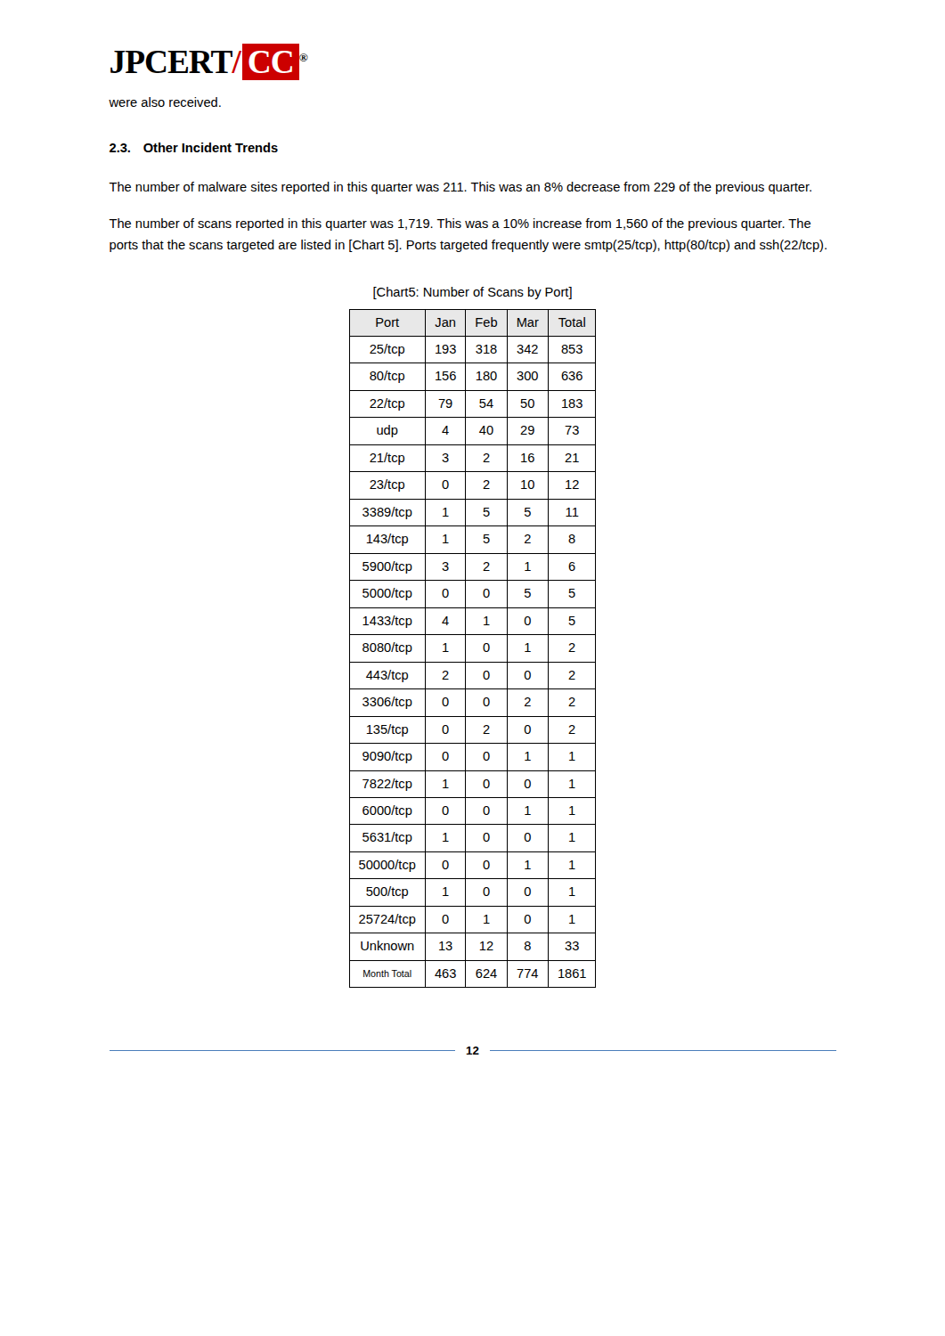JPCERT/CC®
were also received.
2.3. Other Incident Trends
The number of malware sites reported in this quarter was 211. This was an 8% decrease from 229 of the previous quarter.
The number of scans reported in this quarter was 1,719. This was a 10% increase from 1,560 of the previous quarter. The ports that the scans targeted are listed in [Chart 5]. Ports targeted frequently were smtp(25/tcp), http(80/tcp) and ssh(22/tcp).
[Chart5: Number of Scans by Port]
| Port | Jan | Feb | Mar | Total |
| --- | --- | --- | --- | --- |
| 25/tcp | 193 | 318 | 342 | 853 |
| 80/tcp | 156 | 180 | 300 | 636 |
| 22/tcp | 79 | 54 | 50 | 183 |
| udp | 4 | 40 | 29 | 73 |
| 21/tcp | 3 | 2 | 16 | 21 |
| 23/tcp | 0 | 2 | 10 | 12 |
| 3389/tcp | 1 | 5 | 5 | 11 |
| 143/tcp | 1 | 5 | 2 | 8 |
| 5900/tcp | 3 | 2 | 1 | 6 |
| 5000/tcp | 0 | 0 | 5 | 5 |
| 1433/tcp | 4 | 1 | 0 | 5 |
| 8080/tcp | 1 | 0 | 1 | 2 |
| 443/tcp | 2 | 0 | 0 | 2 |
| 3306/tcp | 0 | 0 | 2 | 2 |
| 135/tcp | 0 | 2 | 0 | 2 |
| 9090/tcp | 0 | 0 | 1 | 1 |
| 7822/tcp | 1 | 0 | 0 | 1 |
| 6000/tcp | 0 | 0 | 1 | 1 |
| 5631/tcp | 1 | 0 | 0 | 1 |
| 50000/tcp | 0 | 0 | 1 | 1 |
| 500/tcp | 1 | 0 | 0 | 1 |
| 25724/tcp | 0 | 1 | 0 | 1 |
| Unknown | 13 | 12 | 8 | 33 |
| Month Total | 463 | 624 | 774 | 1861 |
12